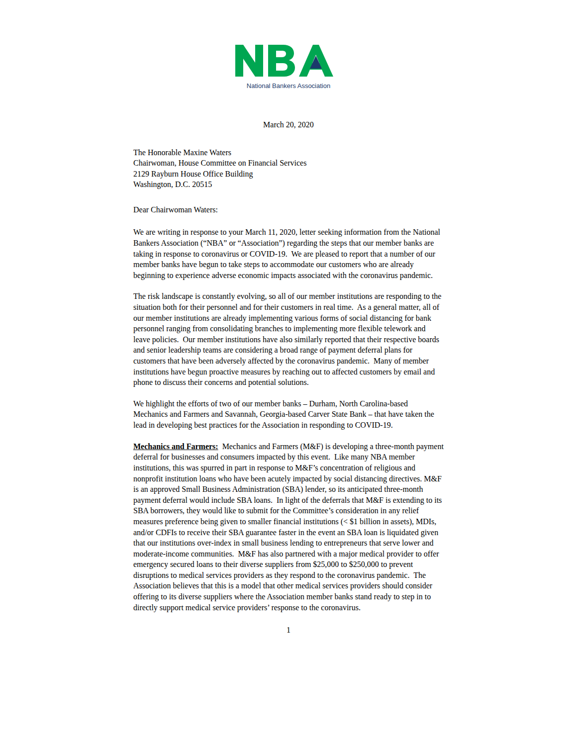National Bankers Association
March 20, 2020
The Honorable Maxine Waters
Chairwoman, House Committee on Financial Services
2129 Rayburn House Office Building
Washington, D.C. 20515
Dear Chairwoman Waters:
We are writing in response to your March 11, 2020, letter seeking information from the National Bankers Association (“NBA” or “Association”) regarding the steps that our member banks are taking in response to coronavirus or COVID-19. We are pleased to report that a number of our member banks have begun to take steps to accommodate our customers who are already beginning to experience adverse economic impacts associated with the coronavirus pandemic.
The risk landscape is constantly evolving, so all of our member institutions are responding to the situation both for their personnel and for their customers in real time. As a general matter, all of our member institutions are already implementing various forms of social distancing for bank personnel ranging from consolidating branches to implementing more flexible telework and leave policies. Our member institutions have also similarly reported that their respective boards and senior leadership teams are considering a broad range of payment deferral plans for customers that have been adversely affected by the coronavirus pandemic. Many of member institutions have begun proactive measures by reaching out to affected customers by email and phone to discuss their concerns and potential solutions.
We highlight the efforts of two of our member banks – Durham, North Carolina-based Mechanics and Farmers and Savannah, Georgia-based Carver State Bank – that have taken the lead in developing best practices for the Association in responding to COVID-19.
Mechanics and Farmers: Mechanics and Farmers (M&F) is developing a three-month payment deferral for businesses and consumers impacted by this event. Like many NBA member institutions, this was spurred in part in response to M&F’s concentration of religious and nonprofit institution loans who have been acutely impacted by social distancing directives. M&F is an approved Small Business Administration (SBA) lender, so its anticipated three-month payment deferral would include SBA loans. In light of the deferrals that M&F is extending to its SBA borrowers, they would like to submit for the Committee’s consideration in any relief measures preference being given to smaller financial institutions (< $1 billion in assets), MDIs, and/or CDFIs to receive their SBA guarantee faster in the event an SBA loan is liquidated given that our institutions over-index in small business lending to entrepreneurs that serve lower and moderate-income communities. M&F has also partnered with a major medical provider to offer emergency secured loans to their diverse suppliers from $25,000 to $250,000 to prevent disruptions to medical services providers as they respond to the coronavirus pandemic. The Association believes that this is a model that other medical services providers should consider offering to its diverse suppliers where the Association member banks stand ready to step in to directly support medical service providers’ response to the coronavirus.
1